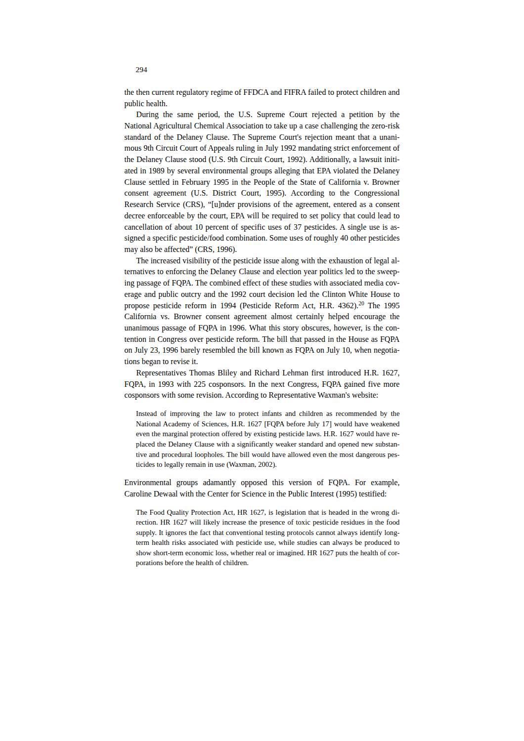294
the then current regulatory regime of FFDCA and FIFRA failed to protect children and public health.
During the same period, the U.S. Supreme Court rejected a petition by the National Agricultural Chemical Association to take up a case challenging the zero-risk standard of the Delaney Clause. The Supreme Court's rejection meant that a unanimous 9th Circuit Court of Appeals ruling in July 1992 mandating strict enforcement of the Delaney Clause stood (U.S. 9th Circuit Court, 1992). Additionally, a lawsuit initiated in 1989 by several environmental groups alleging that EPA violated the Delaney Clause settled in February 1995 in the People of the State of California v. Browner consent agreement (U.S. District Court, 1995). According to the Congressional Research Service (CRS), “[u]nder provisions of the agreement, entered as a consent decree enforceable by the court, EPA will be required to set policy that could lead to cancellation of about 10 percent of specific uses of 37 pesticides. A single use is assigned a specific pesticide/food combination. Some uses of roughly 40 other pesticides may also be affected” (CRS, 1996).
The increased visibility of the pesticide issue along with the exhaustion of legal alternatives to enforcing the Delaney Clause and election year politics led to the sweeping passage of FQPA. The combined effect of these studies with associated media coverage and public outcry and the 1992 court decision led the Clinton White House to propose pesticide reform in 1994 (Pesticide Reform Act, H.R. 4362).20 The 1995 California vs. Browner consent agreement almost certainly helped encourage the unanimous passage of FQPA in 1996. What this story obscures, however, is the contention in Congress over pesticide reform. The bill that passed in the House as FQPA on July 23, 1996 barely resembled the bill known as FQPA on July 10, when negotiations began to revise it.
Representatives Thomas Bliley and Richard Lehman first introduced H.R. 1627, FQPA, in 1993 with 225 cosponsors. In the next Congress, FQPA gained five more cosponsors with some revision. According to Representative Waxman's website:
Instead of improving the law to protect infants and children as recommended by the National Academy of Sciences, H.R. 1627 [FQPA before July 17] would have weakened even the marginal protection offered by existing pesticide laws. H.R. 1627 would have replaced the Delaney Clause with a significantly weaker standard and opened new substantive and procedural loopholes. The bill would have allowed even the most dangerous pesticides to legally remain in use (Waxman, 2002).
Environmental groups adamantly opposed this version of FQPA. For example, Caroline Dewaal with the Center for Science in the Public Interest (1995) testified:
The Food Quality Protection Act, HR 1627, is legislation that is headed in the wrong direction. HR 1627 will likely increase the presence of toxic pesticide residues in the food supply. It ignores the fact that conventional testing protocols cannot always identify long-term health risks associated with pesticide use, while studies can always be produced to show short-term economic loss, whether real or imagined. HR 1627 puts the health of corporations before the health of children.